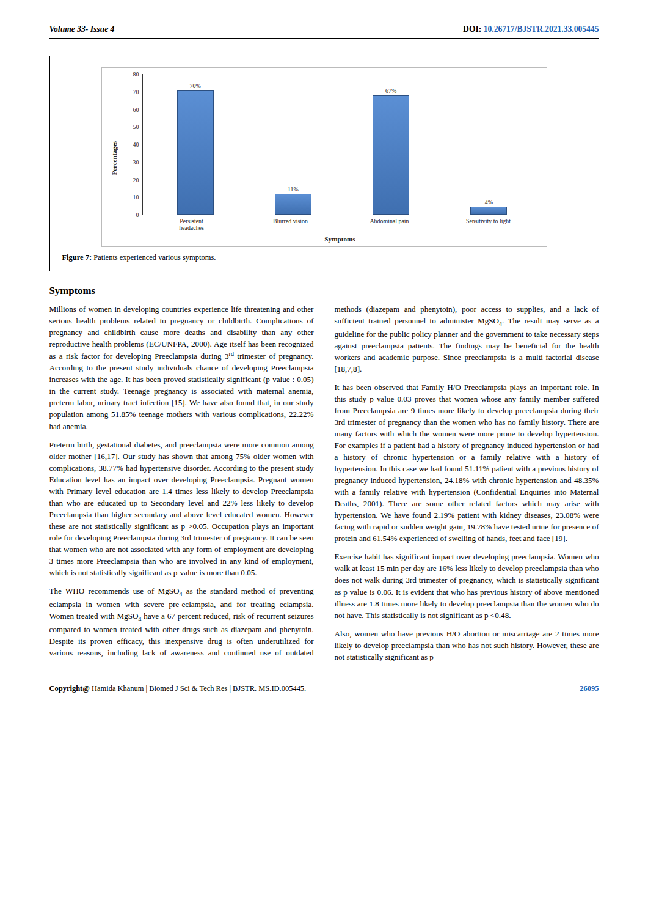Volume 33- Issue 4
DOI: 10.26717/BJSTR.2021.33.005445
Percentages
80 70 60 50 40 30 20 10 0
70%
11%
67%
4%
Persistent
headaches
Blurred vision
Abdominal pain
Sensitivity to light
Symptoms
Figure 7: Patients experienced various symptoms.
Symptoms
Millions of women in developing countries experience life threatening and other serious health problems related to pregnancy or childbirth. Complications of pregnancy and childbirth cause more deaths and disability than any other reproductive health problems (EC/UNFPA, 2000). Age itself has been recognized as a risk factor for developing Preeclampsia during 3rd trimester of pregnancy. According to the present study individuals chance of developing Preeclampsia increases with the age. It has been proved statistically significant (p-value : 0.05) in the current study. Teenage pregnancy is associated with maternal anemia, preterm labor, urinary tract infection [15]. We have also found that, in our study population among 51.85% teenage mothers with various complications, 22.22% had anemia.
Preterm birth, gestational diabetes, and preeclampsia were more common among older mother [16,17]. Our study has shown that among 75% older women with complications, 38.77% had hypertensive disorder. According to the present study Education level has an impact over developing Preeclampsia. Pregnant women with Primary level education are 1.4 times less likely to develop Preeclampsia than who are educated up to Secondary level and 22% less likely to develop Preeclampsia than higher secondary and above level educated women. However these are not statistically significant as p >0.05. Occupation plays an important role for developing Preeclampsia during 3rd trimester of pregnancy. It can be seen that women who are not associated with any form of employment are developing 3 times more Preeclampsia than who are involved in any kind of employment, which is not statistically significant as p-value is more than 0.05.
The WHO recommends use of MgSO4 as the standard method of preventing eclampsia in women with severe pre-eclampsia, and for treating eclampsia. Women treated with MgSO4 have a 67 percent reduced, risk of recurrent seizures compared to women treated with other drugs such as diazepam and phenytoin. Despite its proven efficacy, this inexpensive drug is often underutilized for various reasons, including lack of awareness and continued use of outdated methods (diazepam and phenytoin), poor access to supplies, and a lack of sufficient trained personnel to administer MgSO4. The result may serve as a guideline for the public policy planner and the government to take necessary steps against preeclampsia patients. The findings may be beneficial for the health workers and academic purpose. Since preeclampsia is a multi-factorial disease [18,7,8].
It has been observed that Family H/O Preeclampsia plays an important role. In this study p value 0.03 proves that women whose any family member suffered from Preeclampsia are 9 times more likely to develop preeclampsia during their 3rd trimester of pregnancy than the women who has no family history. There are many factors with which the women were more prone to develop hypertension. For examples if a patient had a history of pregnancy induced hypertension or had a history of chronic hypertension or a family relative with a history of hypertension. In this case we had found 51.11% patient with a previous history of pregnancy induced hypertension, 24.18% with chronic hypertension and 48.35% with a family relative with hypertension (Confidential Enquiries into Maternal Deaths, 2001). There are some other related factors which may arise with hypertension. We have found 2.19% patient with kidney diseases, 23.08% were facing with rapid or sudden weight gain, 19.78% have tested urine for presence of protein and 61.54% experienced of swelling of hands, feet and face [19].
Exercise habit has significant impact over developing preeclampsia. Women who walk at least 15 min per day are 16% less likely to develop preeclampsia than who does not walk during 3rd trimester of pregnancy, which is statistically significant as p value is 0.06. It is evident that who has previous history of above mentioned illness are 1.8 times more likely to develop preeclampsia than the women who do not have. This statistically is not significant as p <0.48.
Also, women who have previous H/O abortion or miscarriage are 2 times more likely to develop preeclampsia than who has not such history. However, these are not statistically significant as p
Copyright@ Hamida Khanum | Biomed J Sci & Tech Res | BJSTR. MS.ID.005445.
26095